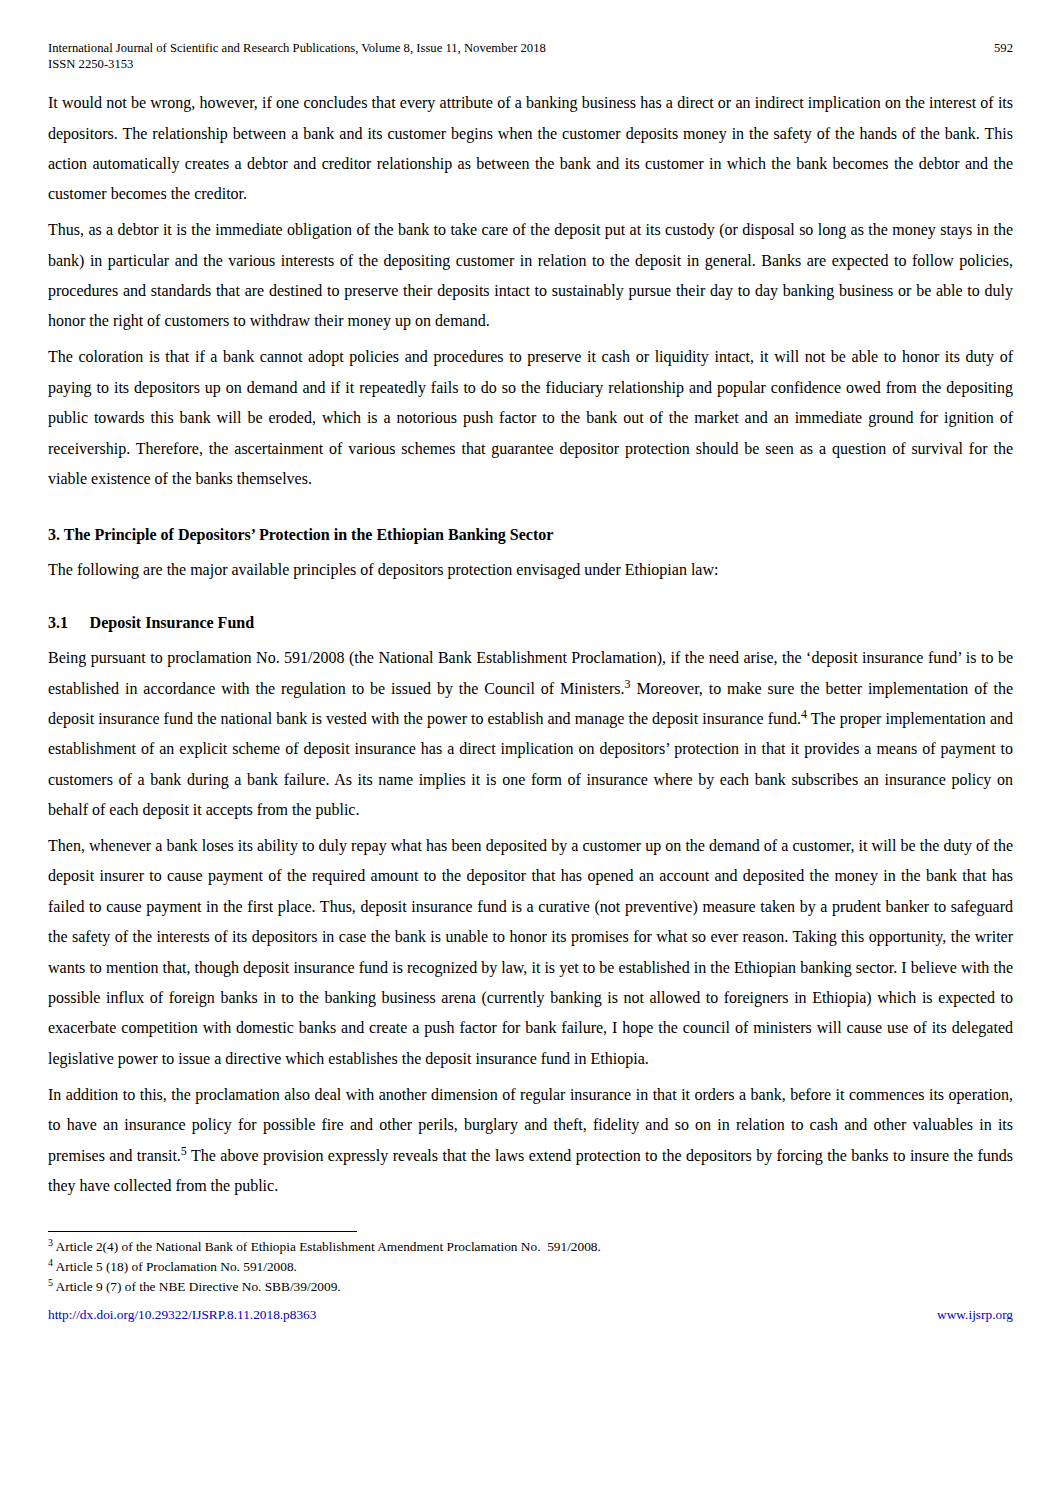International Journal of Scientific and Research Publications, Volume 8, Issue 11, November 2018 592
ISSN 2250-3153
It would not be wrong, however, if one concludes that every attribute of a banking business has a direct or an indirect implication on the interest of its depositors. The relationship between a bank and its customer begins when the customer deposits money in the safety of the hands of the bank. This action automatically creates a debtor and creditor relationship as between the bank and its customer in which the bank becomes the debtor and the customer becomes the creditor.
Thus, as a debtor it is the immediate obligation of the bank to take care of the deposit put at its custody (or disposal so long as the money stays in the bank) in particular and the various interests of the depositing customer in relation to the deposit in general. Banks are expected to follow policies, procedures and standards that are destined to preserve their deposits intact to sustainably pursue their day to day banking business or be able to duly honor the right of customers to withdraw their money up on demand.
The coloration is that if a bank cannot adopt policies and procedures to preserve it cash or liquidity intact, it will not be able to honor its duty of paying to its depositors up on demand and if it repeatedly fails to do so the fiduciary relationship and popular confidence owed from the depositing public towards this bank will be eroded, which is a notorious push factor to the bank out of the market and an immediate ground for ignition of receivership. Therefore, the ascertainment of various schemes that guarantee depositor protection should be seen as a question of survival for the viable existence of the banks themselves.
3. The Principle of Depositors’ Protection in the Ethiopian Banking Sector
The following are the major available principles of depositors protection envisaged under Ethiopian law:
3.1 Deposit Insurance Fund
Being pursuant to proclamation No. 591/2008 (the National Bank Establishment Proclamation), if the need arise, the ‘deposit insurance fund’ is to be established in accordance with the regulation to be issued by the Council of Ministers.3 Moreover, to make sure the better implementation of the deposit insurance fund the national bank is vested with the power to establish and manage the deposit insurance fund.4 The proper implementation and establishment of an explicit scheme of deposit insurance has a direct implication on depositors’ protection in that it provides a means of payment to customers of a bank during a bank failure. As its name implies it is one form of insurance where by each bank subscribes an insurance policy on behalf of each deposit it accepts from the public.
Then, whenever a bank loses its ability to duly repay what has been deposited by a customer up on the demand of a customer, it will be the duty of the deposit insurer to cause payment of the required amount to the depositor that has opened an account and deposited the money in the bank that has failed to cause payment in the first place. Thus, deposit insurance fund is a curative (not preventive) measure taken by a prudent banker to safeguard the safety of the interests of its depositors in case the bank is unable to honor its promises for what so ever reason. Taking this opportunity, the writer wants to mention that, though deposit insurance fund is recognized by law, it is yet to be established in the Ethiopian banking sector. I believe with the possible influx of foreign banks in to the banking business arena (currently banking is not allowed to foreigners in Ethiopia) which is expected to exacerbate competition with domestic banks and create a push factor for bank failure, I hope the council of ministers will cause use of its delegated legislative power to issue a directive which establishes the deposit insurance fund in Ethiopia.
In addition to this, the proclamation also deal with another dimension of regular insurance in that it orders a bank, before it commences its operation, to have an insurance policy for possible fire and other perils, burglary and theft, fidelity and so on in relation to cash and other valuables in its premises and transit.5 The above provision expressly reveals that the laws extend protection to the depositors by forcing the banks to insure the funds they have collected from the public.
3 Article 2(4) of the National Bank of Ethiopia Establishment Amendment Proclamation No. 591/2008.
4 Article 5 (18) of Proclamation No. 591/2008.
5 Article 9 (7) of the NBE Directive No. SBB/39/2009.
http://dx.doi.org/10.29322/IJSRP.8.11.2018.p8363 www.ijsrp.org